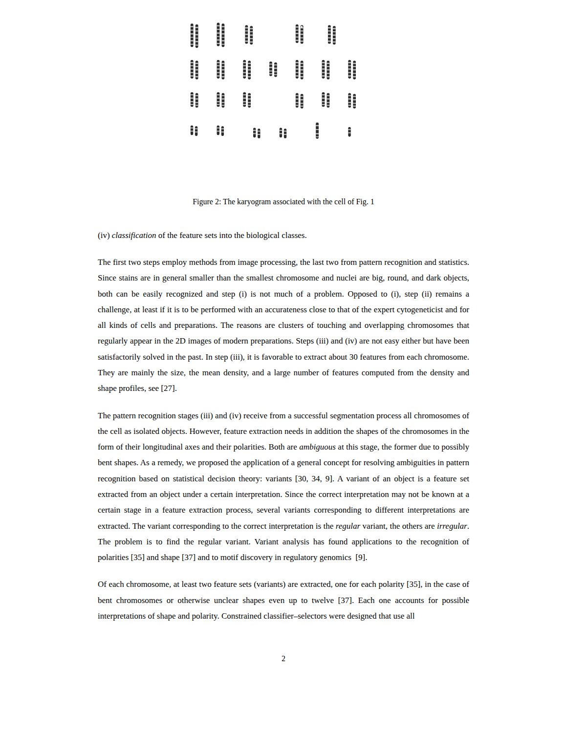Figure 2: The karyogram associated with the cell of Fig. 1
(iv) classification of the feature sets into the biological classes.
The first two steps employ methods from image processing, the last two from pattern recognition and statistics. Since stains are in general smaller than the smallest chromosome and nuclei are big, round, and dark objects, both can be easily recognized and step (i) is not much of a problem. Opposed to (i), step (ii) remains a challenge, at least if it is to be performed with an accurateness close to that of the expert cytogeneticist and for all kinds of cells and preparations. The reasons are clusters of touching and overlapping chromosomes that regularly appear in the 2D images of modern preparations. Steps (iii) and (iv) are not easy either but have been satisfactorily solved in the past. In step (iii), it is favorable to extract about 30 features from each chromosome. They are mainly the size, the mean density, and a large number of features computed from the density and shape profiles, see [27].
The pattern recognition stages (iii) and (iv) receive from a successful segmentation process all chromosomes of the cell as isolated objects. However, feature extraction needs in addition the shapes of the chromosomes in the form of their longitudinal axes and their polarities. Both are ambiguous at this stage, the former due to possibly bent shapes. As a remedy, we proposed the application of a general concept for resolving ambiguities in pattern recognition based on statistical decision theory: variants [30, 34, 9]. A variant of an object is a feature set extracted from an object under a certain interpretation. Since the correct interpretation may not be known at a certain stage in a feature extraction process, several variants corresponding to different interpretations are extracted. The variant corresponding to the correct interpretation is the regular variant, the others are irregular. The problem is to find the regular variant. Variant analysis has found applications to the recognition of polarities [35] and shape [37] and to motif discovery in regulatory genomics [9].
Of each chromosome, at least two feature sets (variants) are extracted, one for each polarity [35], in the case of bent chromosomes or otherwise unclear shapes even up to twelve [37]. Each one accounts for possible interpretations of shape and polarity. Constrained classifier–selectors were designed that use all
2